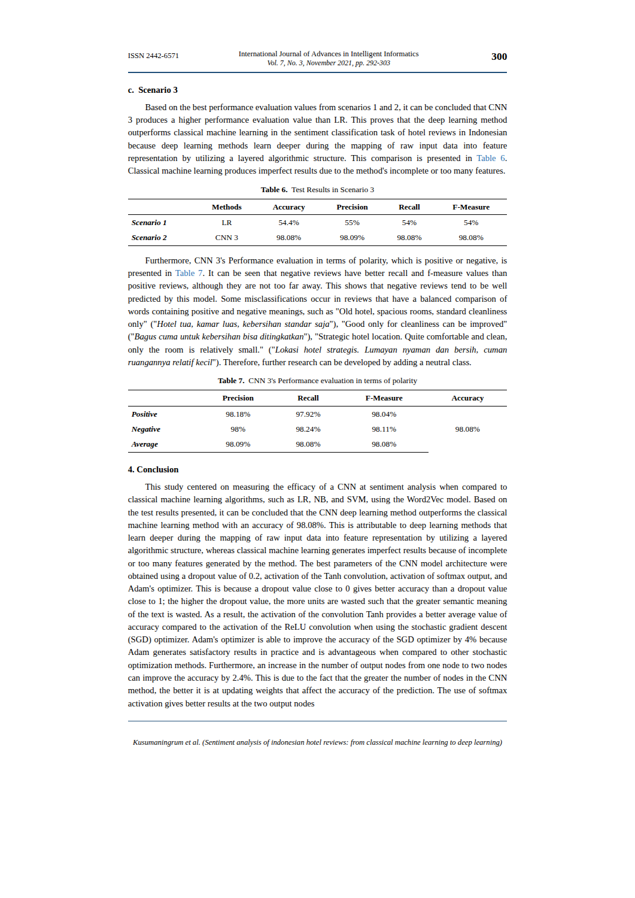ISSN 2442-6571
International Journal of Advances in Intelligent Informatics
Vol. 7, No. 3, November 2021, pp. 292-303
300
c. Scenario 3
Based on the best performance evaluation values from scenarios 1 and 2, it can be concluded that CNN 3 produces a higher performance evaluation value than LR. This proves that the deep learning method outperforms classical machine learning in the sentiment classification task of hotel reviews in Indonesian because deep learning methods learn deeper during the mapping of raw input data into feature representation by utilizing a layered algorithmic structure. This comparison is presented in Table 6. Classical machine learning produces imperfect results due to the method's incomplete or too many features.
Table 6. Test Results in Scenario 3
| | Methods | Accuracy | Precision | Recall | F-Measure |
| --- | --- | --- | --- | --- | --- |
| Scenario 1 | LR | 54.4% | 55% | 54% | 54% |
| Scenario 2 | CNN 3 | 98.08% | 98.09% | 98.08% | 98.08% |
Furthermore, CNN 3's Performance evaluation in terms of polarity, which is positive or negative, is presented in Table 7. It can be seen that negative reviews have better recall and f-measure values than positive reviews, although they are not too far away. This shows that negative reviews tend to be well predicted by this model. Some misclassifications occur in reviews that have a balanced comparison of words containing positive and negative meanings, such as "Old hotel, spacious rooms, standard cleanliness only" ("Hotel tua, kamar luas, kebersihan standar saja"), "Good only for cleanliness can be improved" ("Bagus cuma untuk kebersihan bisa ditingkatkan"), "Strategic hotel location. Quite comfortable and clean, only the room is relatively small." ("Lokasi hotel strategis. Lumayan nyaman dan bersih, cuman ruangannya relatif kecil"). Therefore, further research can be developed by adding a neutral class.
Table 7. CNN 3's Performance evaluation in terms of polarity
| | Precision | Recall | F-Measure | Accuracy |
| --- | --- | --- | --- | --- |
| Positive | 98.18% | 97.92% | 98.04% | 98.08% |
| Negative | 98% | 98.24% | 98.11% |
| Average | 98.09% | 98.08% | 98.08% |
4. Conclusion
This study centered on measuring the efficacy of a CNN at sentiment analysis when compared to classical machine learning algorithms, such as LR, NB, and SVM, using the Word2Vec model. Based on the test results presented, it can be concluded that the CNN deep learning method outperforms the classical machine learning method with an accuracy of 98.08%. This is attributable to deep learning methods that learn deeper during the mapping of raw input data into feature representation by utilizing a layered algorithmic structure, whereas classical machine learning generates imperfect results because of incomplete or too many features generated by the method. The best parameters of the CNN model architecture were obtained using a dropout value of 0.2, activation of the Tanh convolution, activation of softmax output, and Adam's optimizer. This is because a dropout value close to 0 gives better accuracy than a dropout value close to 1; the higher the dropout value, the more units are wasted such that the greater semantic meaning of the text is wasted. As a result, the activation of the convolution Tanh provides a better average value of accuracy compared to the activation of the ReLU convolution when using the stochastic gradient descent (SGD) optimizer. Adam's optimizer is able to improve the accuracy of the SGD optimizer by 4% because Adam generates satisfactory results in practice and is advantageous when compared to other stochastic optimization methods. Furthermore, an increase in the number of output nodes from one node to two nodes can improve the accuracy by 2.4%. This is due to the fact that the greater the number of nodes in the CNN method, the better it is at updating weights that affect the accuracy of the prediction. The use of softmax activation gives better results at the two output nodes
Kusumaningrum et al. (Sentiment analysis of indonesian hotel reviews: from classical machine learning to deep learning)